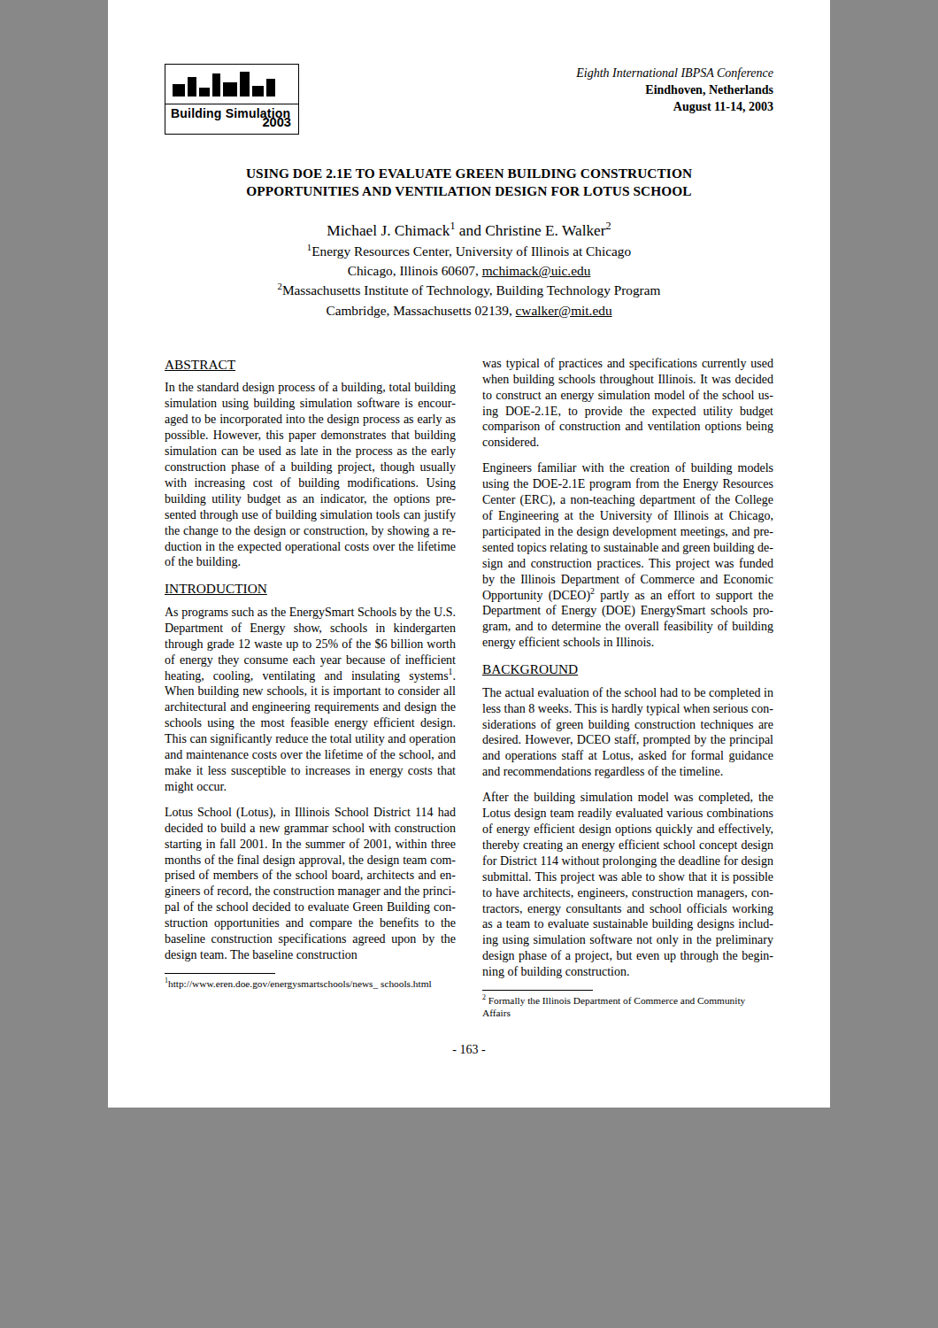Building Simulation
2003
Eighth International IBPSA Conference
Eindhoven, Netherlands
August 11-14, 2003
Using DOE 2.1E to Evaluate Green Building Construction
Opportunities and Ventilation Design for Lotus School
Michael J. Chimack1 and Christine E. Walker2
1Energy Resources Center, University of Illinois at Chicago
Chicago, Illinois 60607, mchimack@uic.edu
2Massachusetts Institute of Technology, Building Technology Program
Cambridge, Massachusetts 02139, cwalker@mit.edu
Abstract
In the standard design process of a building, total building simulation using building simulation software is encouraged to be incorporated into the design process as early as possible. However, this paper demonstrates that building simulation can be used as late in the process as the early construction phase of a building project, though usually with increasing cost of building modifications. Using building utility budget as an indicator, the options presented through use of building simulation tools can justify the change to the design or construction, by showing a reduction in the expected operational costs over the lifetime of the building.
Introduction
As programs such as the EnergySmart Schools by the U.S. Department of Energy show, schools in kindergarten through grade 12 waste up to 25% of the $6 billion worth of energy they consume each year because of inefficient heating, cooling, ventilating and insulating systems1. When building new schools, it is important to consider all architectural and engineering requirements and design the schools using the most feasible energy efficient design. This can significantly reduce the total utility and operation and maintenance costs over the lifetime of the school, and make it less susceptible to increases in energy costs that might occur.
Lotus School (Lotus), in Illinois School District 114 had decided to build a new grammar school with construction starting in fall 2001. In the summer of 2001, within three months of the final design approval, the design team comprised of members of the school board, architects and engineers of record, the construction manager and the principal of the school decided to evaluate Green Building construction opportunities and compare the benefits to the baseline construction specifications agreed upon by the design team. The baseline construction
1http://www.eren.doe.gov/energysmartschools/news_ schools.html
was typical of practices and specifications currently used when building schools throughout Illinois. It was decided to construct an energy simulation model of the school using DOE-2.1E, to provide the expected utility budget comparison of construction and ventilation options being considered.
Engineers familiar with the creation of building models using the DOE-2.1E program from the Energy Resources Center (ERC), a non-teaching department of the College of Engineering at the University of Illinois at Chicago, participated in the design development meetings, and presented topics relating to sustainable and green building design and construction practices. This project was funded by the Illinois Department of Commerce and Economic Opportunity (DCEO)2 partly as an effort to support the Department of Energy (DOE) EnergySmart schools program, and to determine the overall feasibility of building energy efficient schools in Illinois.
Background
The actual evaluation of the school had to be completed in less than 8 weeks. This is hardly typical when serious considerations of green building construction techniques are desired. However, DCEO staff, prompted by the principal and operations staff at Lotus, asked for formal guidance and recommendations regardless of the timeline.
After the building simulation model was completed, the Lotus design team readily evaluated various combinations of energy efficient design options quickly and effectively, thereby creating an energy efficient school concept design for District 114 without prolonging the deadline for design submittal. This project was able to show that it is possible to have architects, engineers, construction managers, contractors, energy consultants and school officials working as a team to evaluate sustainable building designs including using simulation software not only in the preliminary design phase of a project, but even up through the beginning of building construction.
2 Formally the Illinois Department of Commerce and Community Affairs
- 163 -